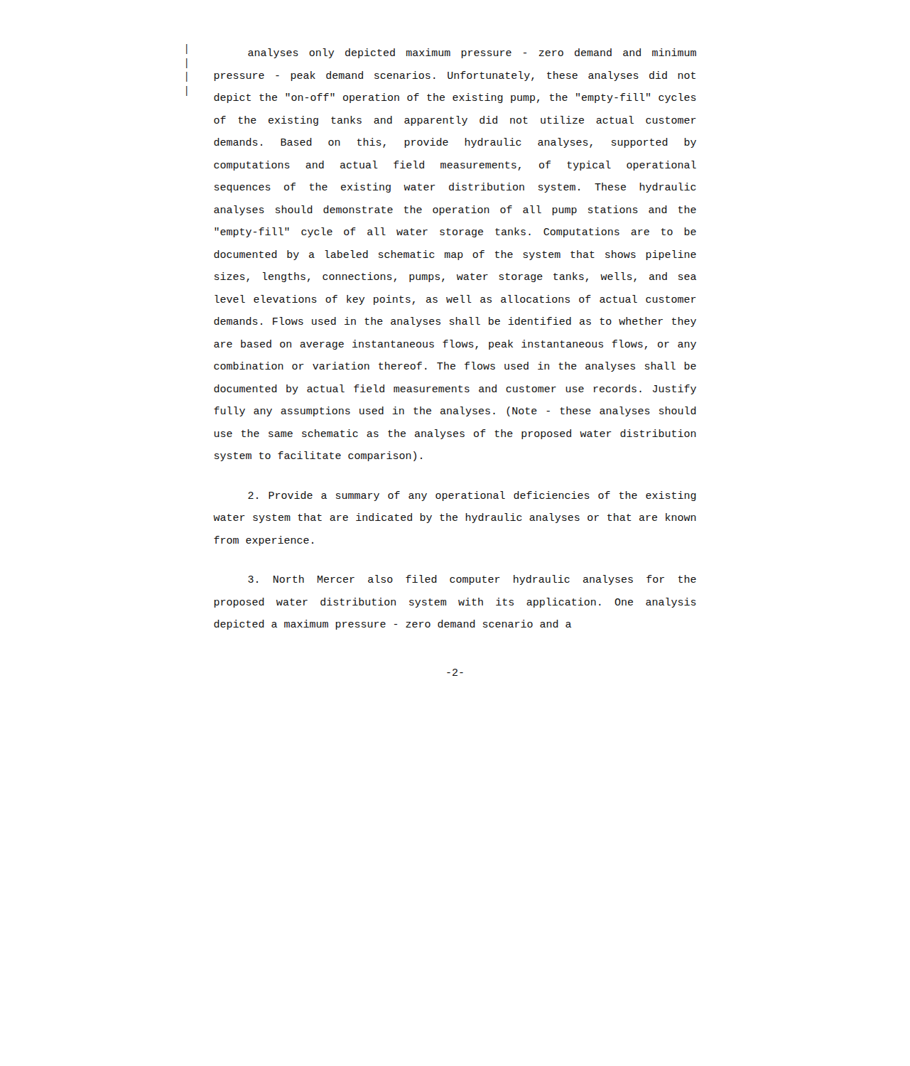| | | |
analyses only depicted maximum pressure - zero demand and minimum pressure - peak demand scenarios. Unfortunately, these analyses did not depict the "on-off" operation of the existing pump, the "empty-fill" cycles of the existing tanks and apparently did not utilize actual customer demands. Based on this, provide hydraulic analyses, supported by computations and actual field measurements, of typical operational sequences of the existing water distribution system. These hydraulic analyses should demonstrate the operation of all pump stations and the "empty-fill" cycle of all water storage tanks. Computations are to be documented by a labeled schematic map of the system that shows pipeline sizes, lengths, connections, pumps, water storage tanks, wells, and sea level elevations of key points, as well as allocations of actual customer demands. Flows used in the analyses shall be identified as to whether they are based on average instantaneous flows, peak instantaneous flows, or any combination or variation thereof. The flows used in the analyses shall be documented by actual field measurements and customer use records. Justify fully any assumptions used in the analyses. (Note - these analyses should use the same schematic as the analyses of the proposed water distribution system to facilitate comparison).
2. Provide a summary of any operational deficiencies of the existing water system that are indicated by the hydraulic analyses or that are known from experience.
3. North Mercer also filed computer hydraulic analyses for the proposed water distribution system with its application. One analysis depicted a maximum pressure - zero demand scenario and a
-2-